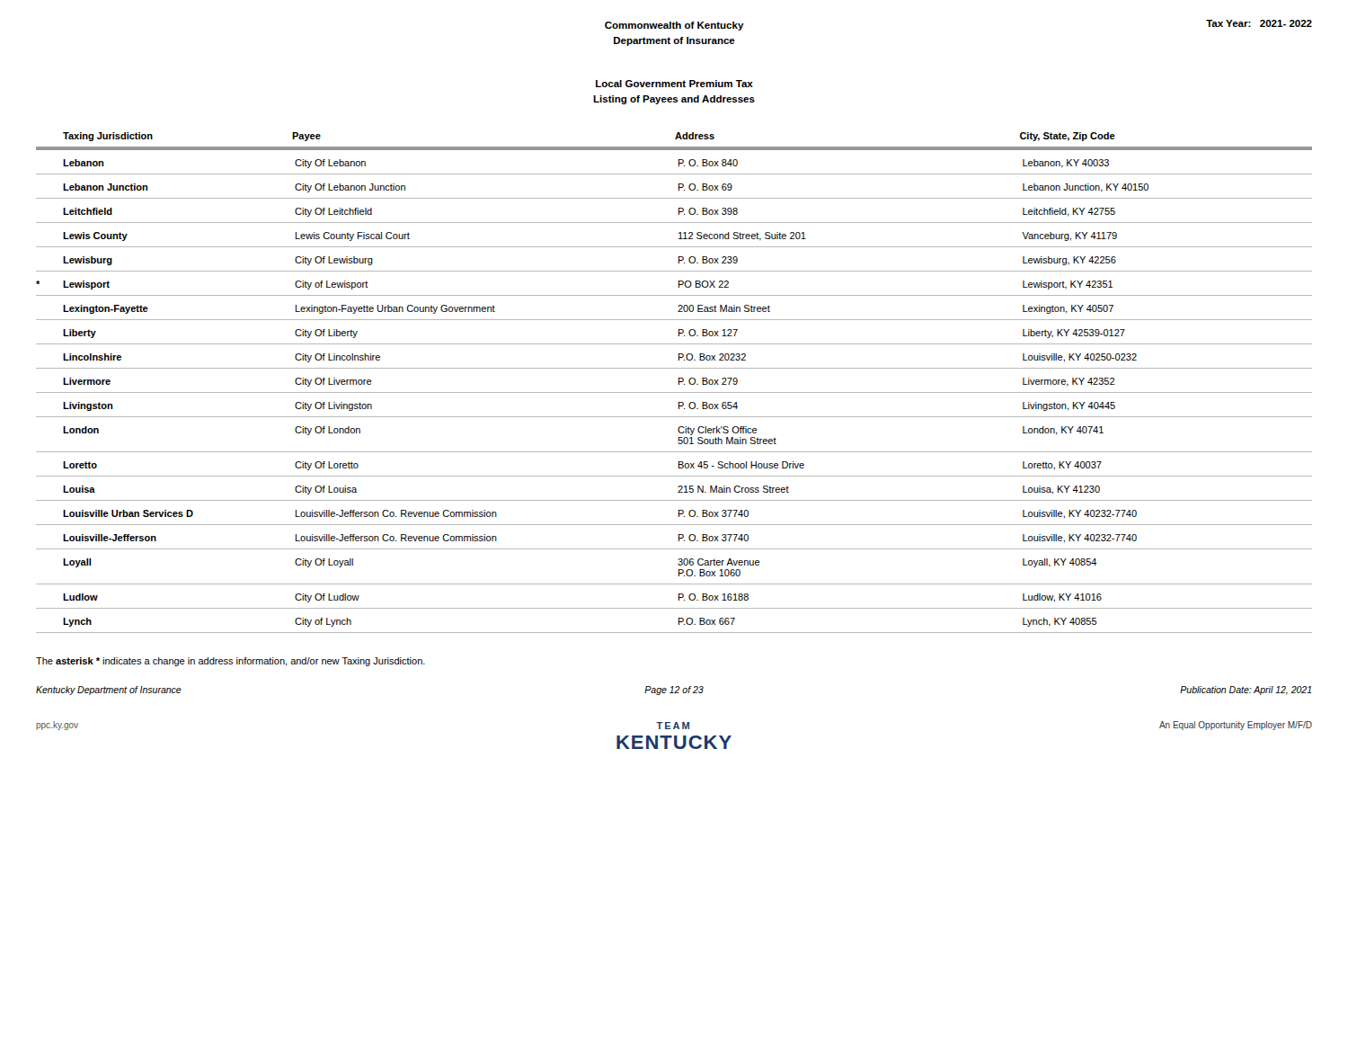Commonwealth of Kentucky
Department of Insurance
Tax Year: 2021- 2022
Local Government Premium Tax
Listing of Payees and Addresses
| Taxing Jurisdiction | Payee | Address | City, State, Zip Code |
| --- | --- | --- | --- |
| Lebanon | City Of Lebanon | P. O. Box 840 | Lebanon, KY 40033 |
| Lebanon Junction | City Of Lebanon Junction | P. O. Box 69 | Lebanon Junction, KY 40150 |
| Leitchfield | City Of Leitchfield | P. O. Box 398 | Leitchfield, KY 42755 |
| Lewis County | Lewis County Fiscal Court | 112 Second Street, Suite 201 | Vanceburg, KY 41179 |
| Lewisburg | City Of Lewisburg | P. O. Box 239 | Lewisburg, KY 42256 |
| * Lewisport | City of Lewisport | PO BOX 22 | Lewisport, KY 42351 |
| Lexington-Fayette | Lexington-Fayette Urban County Government | 200 East Main Street | Lexington, KY 40507 |
| Liberty | City Of Liberty | P. O. Box 127 | Liberty, KY 42539-0127 |
| Lincolnshire | City Of Lincolnshire | P.O. Box 20232 | Louisville, KY 40250-0232 |
| Livermore | City Of Livermore | P. O. Box 279 | Livermore, KY 42352 |
| Livingston | City Of Livingston | P. O. Box 654 | Livingston, KY 40445 |
| London | City Of London | City Clerk'S Office 501 South Main Street | London, KY 40741 |
| Loretto | City Of Loretto | Box 45 - School House Drive | Loretto, KY 40037 |
| Louisa | City Of Louisa | 215 N. Main Cross Street | Louisa, KY 41230 |
| Louisville Urban Services D | Louisville-Jefferson Co. Revenue Commission | P. O. Box 37740 | Louisville, KY 40232-7740 |
| Louisville-Jefferson | Louisville-Jefferson Co. Revenue Commission | P. O. Box 37740 | Louisville, KY 40232-7740 |
| Loyall | City Of Loyall | 306 Carter Avenue P.O. Box 1060 | Loyall, KY 40854 |
| Ludlow | City Of Ludlow | P. O. Box 16188 | Ludlow, KY 41016 |
| Lynch | City of Lynch | P.O. Box 667 | Lynch, KY 40855 |
The asterisk * indicates a change in address information, and/or new Taxing Jurisdiction.
Kentucky Department of Insurance Page 12 of 23 Publication Date: April 12, 2021
ppc.ky.gov
TEAM
KENTUCKY
An Equal Opportunity Employer M/F/D